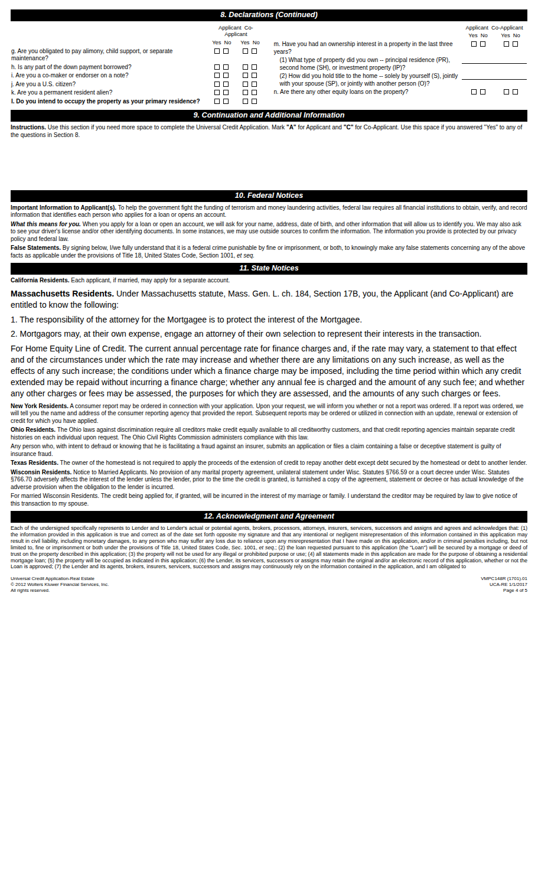8. Declarations (Continued)
| / / Applicant Co-Applicant / / / Yes No / Yes No / / g. Are you obligated to pay alimony, child support, or separate maintenance? / / / / h. Is any part of the down payment borrowed? / / / / i. Are you a co-maker or endorser on a note? / / / / j. Are you a U.S. citizen? / / / / k. Are you a permanent resident alien? / / / / l. Do you intend to occupy the property as your primary residence? / / / | / / Applicant Co-Applicant / / / Yes No / Yes No / / m. Have you had an ownership interest in a property in the last three years? / / / / (1) What type of property did you own -- principal residence (PR), second home (SH), or investment property (IP)? / / / / (2) How did you hold title to the home -- solely by yourself (S), jointly with your spouse (SP), or jointly with another person (O)? / / / / n. Are there any other equity loans on the property? / / / |
9. Continuation and Additional Information
Instructions. Use this section if you need more space to complete the Universal Credit Application. Mark "A" for Applicant and "C" for Co-Applicant. Use this space if you answered "Yes" to any of the questions in Section 8.
10. Federal Notices
Important Information to Applicant(s). To help the government fight the funding of terrorism and money laundering activities, federal law requires all financial institutions to obtain, verify, and record information that identifies each person who applies for a loan or opens an account.
What this means for you. When you apply for a loan or open an account, we will ask for your name, address, date of birth, and other information that will allow us to identify you. We may also ask to see your driver's license and/or other identifying documents. In some instances, we may use outside sources to confirm the information. The information you provide is protected by our privacy policy and federal law.
False Statements. By signing below, I/we fully understand that it is a federal crime punishable by fine or imprisonment, or both, to knowingly make any false statements concerning any of the above facts as applicable under the provisions of Title 18, United States Code, Section 1001, et seq.
11. State Notices
California Residents. Each applicant, if married, may apply for a separate account.
Massachusetts Residents. Under Massachusetts statute, Mass. Gen. L. ch. 184, Section 17B, you, the Applicant (and Co-Applicant) are entitled to know the following:
1. The responsibility of the attorney for the Mortgagee is to protect the interest of the Mortgagee.
2. Mortgagors may, at their own expense, engage an attorney of their own selection to represent their interests in the transaction.
For Home Equity Line of Credit. The current annual percentage rate for finance charges and, if the rate may vary, a statement to that effect and of the circumstances under which the rate may increase and whether there are any limitations on any such increase, as well as the effects of any such increase; the conditions under which a finance charge may be imposed, including the time period within which any credit extended may be repaid without incurring a finance charge; whether any annual fee is charged and the amount of any such fee; and whether any other charges or fees may be assessed, the purposes for which they are assessed, and the amounts of any such charges or fees.
New York Residents. A consumer report may be ordered in connection with your application. Upon your request, we will inform you whether or not a report was ordered. If a report was ordered, we will tell you the name and address of the consumer reporting agency that provided the report. Subsequent reports may be ordered or utilized in connection with an update, renewal or extension of credit for which you have applied.
Ohio Residents. The Ohio laws against discrimination require all creditors make credit equally available to all creditworthy customers, and that credit reporting agencies maintain separate credit histories on each individual upon request. The Ohio Civil Rights Commission administers compliance with this law.
Any person who, with intent to defraud or knowing that he is facilitating a fraud against an insurer, submits an application or files a claim containing a false or deceptive statement is guilty of insurance fraud.
Texas Residents. The owner of the homestead is not required to apply the proceeds of the extension of credit to repay another debt except debt secured by the homestead or debt to another lender.
Wisconsin Residents. Notice to Married Applicants. No provision of any marital property agreement, unilateral statement under Wisc. Statutes §766.59 or a court decree under Wisc. Statutes §766.70 adversely affects the interest of the lender unless the lender, prior to the time the credit is granted, is furnished a copy of the agreement, statement or decree or has actual knowledge of the adverse provision when the obligation to the lender is incurred.
For married Wisconsin Residents. The credit being applied for, if granted, will be incurred in the interest of my marriage or family. I understand the creditor may be required by law to give notice of this transaction to my spouse.
12. Acknowledgment and Agreement
Each of the undersigned specifically represents to Lender and to Lender's actual or potential agents, brokers, processors, attorneys, insurers, servicers, successors and assigns and agrees and acknowledges that: (1) the information provided in this application is true and correct as of the date set forth opposite my signature and that any intentional or negligent misrepresentation of this information contained in this application may result in civil liability, including monetary damages, to any person who may suffer any loss due to reliance upon any misrepresentation that I have made on this application, and/or in criminal penalties including, but not limited to, fine or imprisonment or both under the provisions of Title 18, United States Code, Sec. 1001, et seq.; (2) the loan requested pursuant to this application (the "Loan") will be secured by a mortgage or deed of trust on the property described in this application; (3) the property will not be used for any illegal or prohibited purpose or use; (4) all statements made in this application are made for the purpose of obtaining a residential mortgage loan; (5) the property will be occupied as indicated in this application; (6) the Lender, its servicers, successors or assigns may retain the original and/or an electronic record of this application, whether or not the Loan is approved; (7) the Lender and its agents, brokers, insurers, servicers, successors and assigns may continuously rely on the information contained in the application, and I am obligated to
Universal Credit Application-Real Estate
© 2012 Wolters Kluwer Financial Services, Inc.
All rights reserved.
VMPC148R (1701).01
UCA-RE 1/1/2017
Page 4 of 5